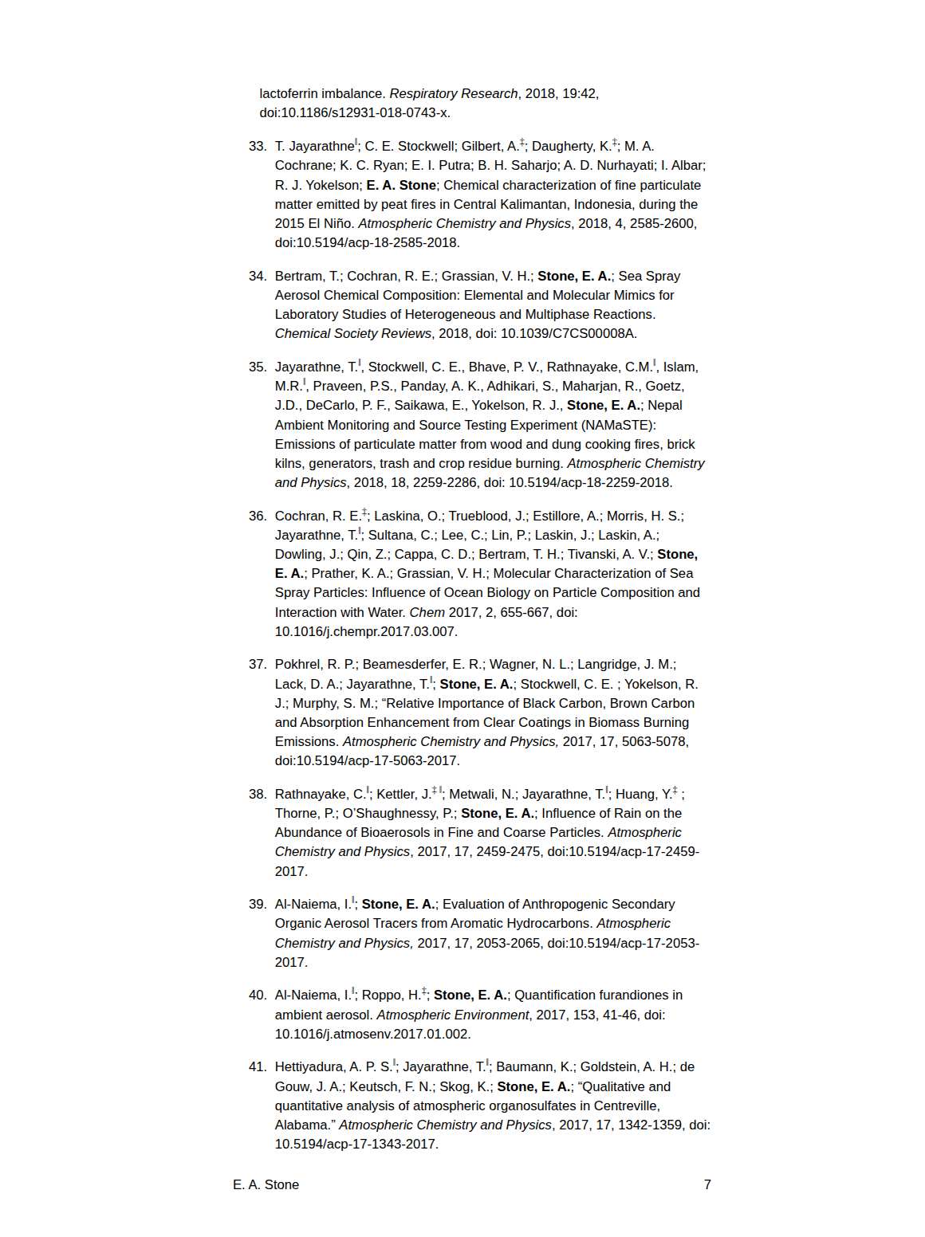lactoferrin imbalance. Respiratory Research, 2018, 19:42, doi:10.1186/s12931-018-0743-x.
33. T. Jayarathne‖; C. E. Stockwell; Gilbert, A.‡; Daugherty, K.‡; M. A. Cochrane; K. C. Ryan; E. I. Putra; B. H. Saharjo; A. D. Nurhayati; I. Albar; R. J. Yokelson; E. A. Stone; Chemical characterization of fine particulate matter emitted by peat fires in Central Kalimantan, Indonesia, during the 2015 El Niño. Atmospheric Chemistry and Physics, 2018, 4, 2585-2600, doi:10.5194/acp-18-2585-2018.
34. Bertram, T.; Cochran, R. E.; Grassian, V. H.; Stone, E. A.; Sea Spray Aerosol Chemical Composition: Elemental and Molecular Mimics for Laboratory Studies of Heterogeneous and Multiphase Reactions. Chemical Society Reviews, 2018, doi: 10.1039/C7CS00008A.
35. Jayarathne, T.‖, Stockwell, C. E., Bhave, P. V., Rathnayake, C.M.‖, Islam, M.R.‖, Praveen, P.S., Panday, A. K., Adhikari, S., Maharjan, R., Goetz, J.D., DeCarlo, P. F., Saikawa, E., Yokelson, R. J., Stone, E. A.; Nepal Ambient Monitoring and Source Testing Experiment (NAMaSTE): Emissions of particulate matter from wood and dung cooking fires, brick kilns, generators, trash and crop residue burning. Atmospheric Chemistry and Physics, 2018, 18, 2259-2286, doi: 10.5194/acp-18-2259-2018.
36. Cochran, R. E.‡; Laskina, O.; Trueblood, J.; Estillore, A.; Morris, H. S.; Jayarathne, T.‖; Sultana, C.; Lee, C.; Lin, P.; Laskin, J.; Laskin, A.; Dowling, J.; Qin, Z.; Cappa, C. D.; Bertram, T. H.; Tivanski, A. V.; Stone, E. A.; Prather, K. A.; Grassian, V. H.; Molecular Characterization of Sea Spray Particles: Influence of Ocean Biology on Particle Composition and Interaction with Water. Chem 2017, 2, 655-667, doi: 10.1016/j.chempr.2017.03.007.
37. Pokhrel, R. P.; Beamesderfer, E. R.; Wagner, N. L.; Langridge, J. M.; Lack, D. A.; Jayarathne, T.‖; Stone, E. A.; Stockwell, C. E. ; Yokelson, R. J.; Murphy, S. M.; “Relative Importance of Black Carbon, Brown Carbon and Absorption Enhancement from Clear Coatings in Biomass Burning Emissions. Atmospheric Chemistry and Physics, 2017, 17, 5063-5078, doi:10.5194/acp-17-5063-2017.
38. Rathnayake, C.‖; Kettler, J.‡ ‖; Metwali, N.; Jayarathne, T.‖; Huang, Y.‡ ; Thorne, P.; O’Shaughnessy, P.; Stone, E. A.; Influence of Rain on the Abundance of Bioaerosols in Fine and Coarse Particles. Atmospheric Chemistry and Physics, 2017, 17, 2459-2475, doi:10.5194/acp-17-2459-2017.
39. Al-Naiema, I.‖; Stone, E. A.; Evaluation of Anthropogenic Secondary Organic Aerosol Tracers from Aromatic Hydrocarbons. Atmospheric Chemistry and Physics, 2017, 17, 2053-2065, doi:10.5194/acp-17-2053-2017.
40. Al-Naiema, I.‖; Roppo, H.‡; Stone, E. A.; Quantification furandiones in ambient aerosol. Atmospheric Environment, 2017, 153, 41-46, doi: 10.1016/j.atmosenv.2017.01.002.
41. Hettiyadura, A. P. S.‖; Jayarathne, T.‖; Baumann, K.; Goldstein, A. H.; de Gouw, J. A.; Keutsch, F. N.; Skog, K.; Stone, E. A.; “Qualitative and quantitative analysis of atmospheric organosulfates in Centreville, Alabama.” Atmospheric Chemistry and Physics, 2017, 17, 1342-1359, doi: 10.5194/acp-17-1343-2017.
E. A. Stone 7